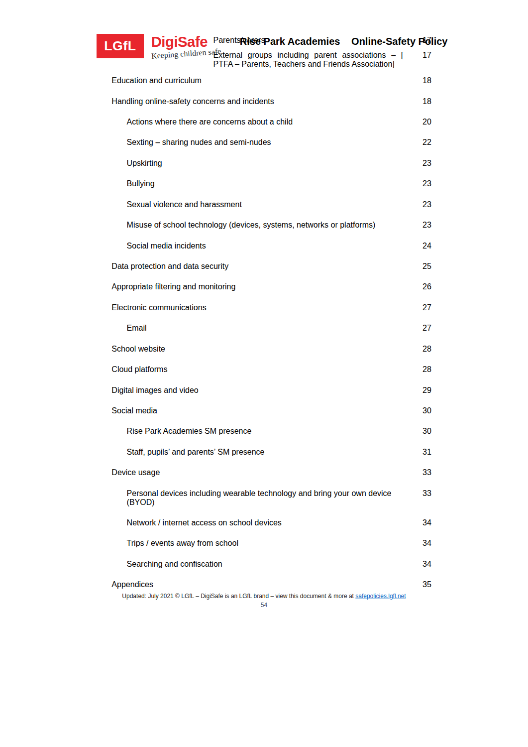LGfL
DigiSafe
Keeping children safe
Rise Park Academies Online-Safety Policy
Parents/carers 17
External groups including parent associations – [ PTFA – Parents, Teachers and Friends Association] 17
Education and curriculum 18
Handling online-safety concerns and incidents 18
Actions where there are concerns about a child 20
Sexting – sharing nudes and semi-nudes 22
Upskirting 23
Bullying 23
Sexual violence and harassment 23
Misuse of school technology (devices, systems, networks or platforms) 23
Social media incidents 24
Data protection and data security 25
Appropriate filtering and monitoring 26
Electronic communications 27
Email 27
School website 28
Cloud platforms 28
Digital images and video 29
Social media 30
Rise Park Academies SM presence 30
Staff, pupils’ and parents’ SM presence 31
Device usage 33
Personal devices including wearable technology and bring your own device (BYOD) 33
Network / internet access on school devices 34
Trips / events away from school 34
Searching and confiscation 34
Appendices 35
Updated: July 2021 © LGfL – DigiSafe is an LGfL brand – view this document & more at safepolicies.lgfl.net
54